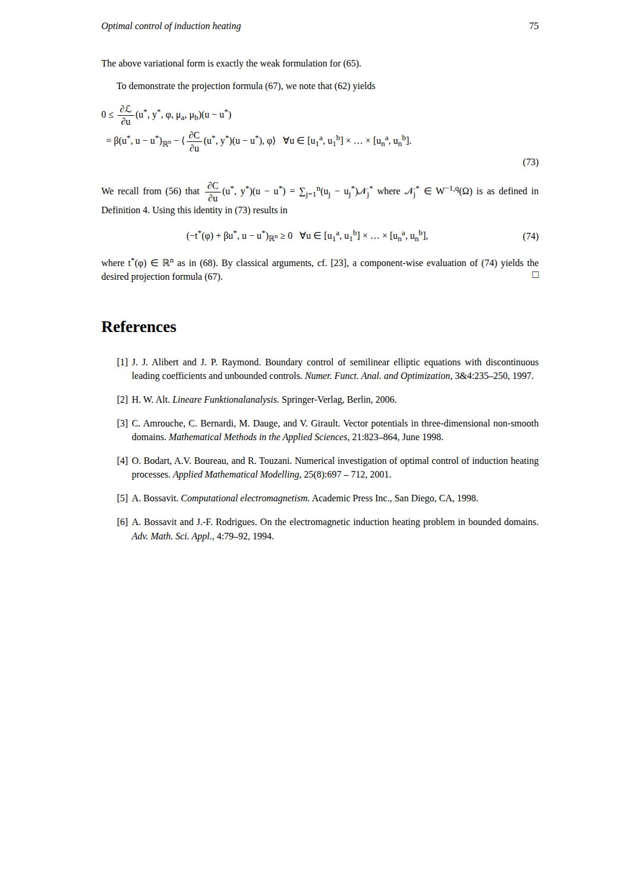Optimal control of induction heating 75
The above variational form is exactly the weak formulation for (65).
To demonstrate the projection formula (67), we note that (62) yields
0 ≤ ∂ℒ∂u(u*, y*, φ, μa, μb)(u − u*) = β(u*, u − u*)ℝn − ⟨∂C∂u(u*, y*)(u − u*), φ⟩ ∀u ∈ [u1a, u1b] × … × [una, unb].
(73)
We recall from (56) that ∂C∂u(u*, y*)(u − u*) = ∑j=1n(uj − uj*)𝒩j* where 𝒩j* ∈ W−1,q(Ω) is as defined in Definition 4. Using this identity in (73) results in
(−t*(φ) + βu*, u − u*)ℝn ≥ 0 ∀u ∈ [u1a, u1b] × … × [una, unb],
(74)
where t*(φ) ∈ ℝn as in (68). By classical arguments, cf. [23], a component-wise evaluation of (74) yields the desired projection formula (67). □
References
[1] J. J. Alibert and J. P. Raymond. Boundary control of semilinear elliptic equations with discontinuous leading coefficients and unbounded controls. Numer. Funct. Anal. and Optimization, 3&4:235–250, 1997.
[2] H. W. Alt. Lineare Funktionalanalysis. Springer-Verlag, Berlin, 2006.
[3] C. Amrouche, C. Bernardi, M. Dauge, and V. Girault. Vector potentials in three-dimensional non-smooth domains. Mathematical Methods in the Applied Sciences, 21:823–864, June 1998.
[4] O. Bodart, A.V. Boureau, and R. Touzani. Numerical investigation of optimal control of induction heating processes. Applied Mathematical Modelling, 25(8):697 – 712, 2001.
[5] A. Bossavit. Computational electromagnetism. Academic Press Inc., San Diego, CA, 1998.
[6] A. Bossavit and J.-F. Rodrigues. On the electromagnetic induction heating problem in bounded domains. Adv. Math. Sci. Appl., 4:79–92, 1994.